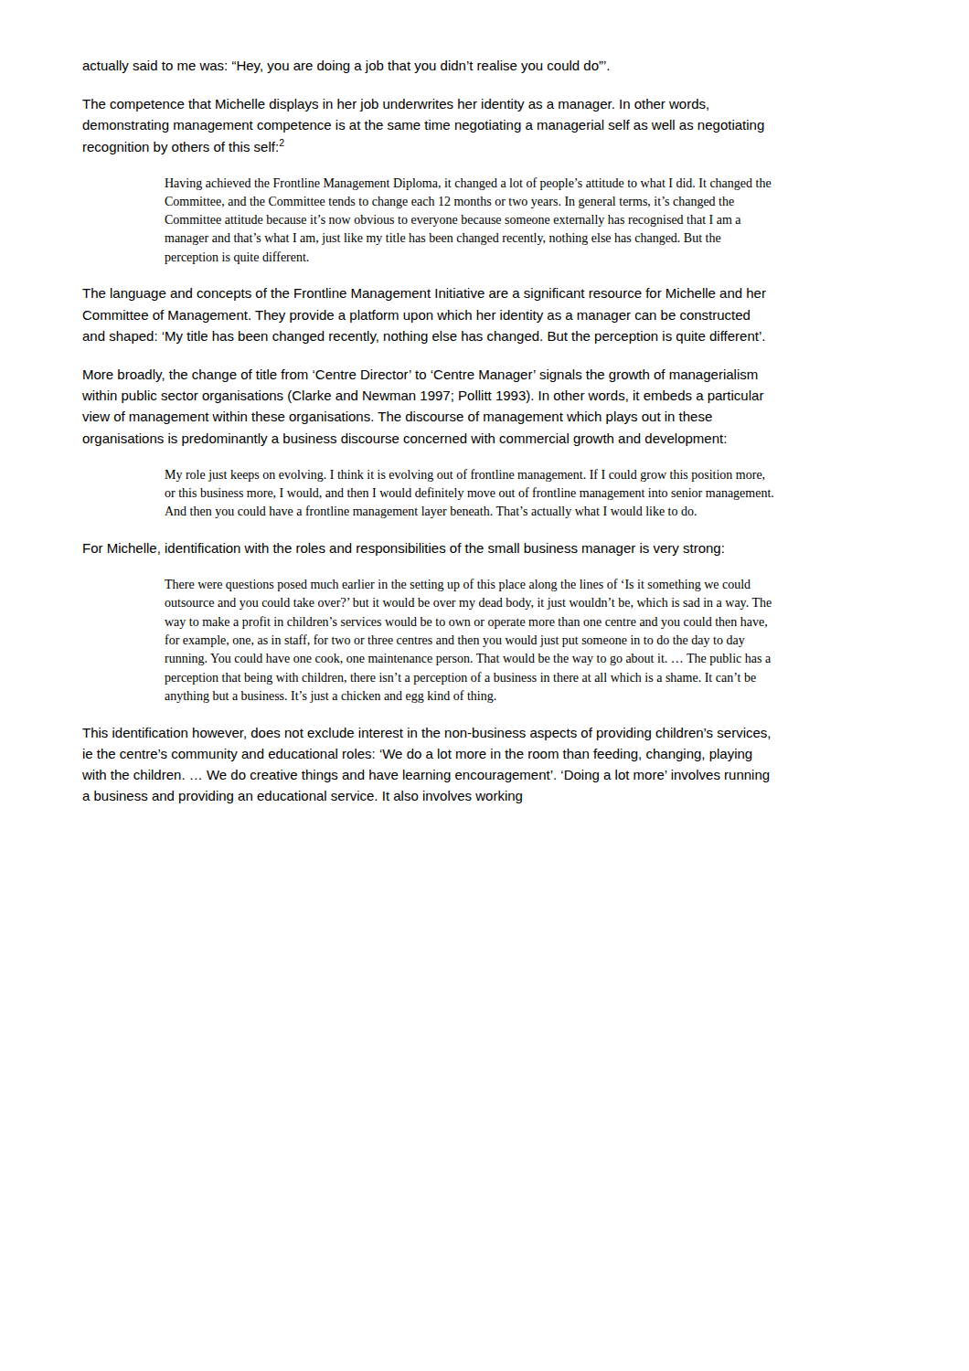actually said to me was: “Hey, you are doing a job that you didn’t realise you could do”’.
The competence that Michelle displays in her job underwrites her identity as a manager. In other words, demonstrating management competence is at the same time negotiating a managerial self as well as negotiating recognition by others of this self:2
Having achieved the Frontline Management Diploma, it changed a lot of people’s attitude to what I did. It changed the Committee, and the Committee tends to change each 12 months or two years. In general terms, it’s changed the Committee attitude because it’s now obvious to everyone because someone externally has recognised that I am a manager and that’s what I am, just like my title has been changed recently, nothing else has changed. But the perception is quite different.
The language and concepts of the Frontline Management Initiative are a significant resource for Michelle and her Committee of Management. They provide a platform upon which her identity as a manager can be constructed and shaped: ‘My title has been changed recently, nothing else has changed. But the perception is quite different’.
More broadly, the change of title from ‘Centre Director’ to ‘Centre Manager’ signals the growth of managerialism within public sector organisations (Clarke and Newman 1997; Pollitt 1993). In other words, it embeds a particular view of management within these organisations. The discourse of management which plays out in these organisations is predominantly a business discourse concerned with commercial growth and development:
My role just keeps on evolving. I think it is evolving out of frontline management. If I could grow this position more, or this business more, I would, and then I would definitely move out of frontline management into senior management. And then you could have a frontline management layer beneath. That’s actually what I would like to do.
For Michelle, identification with the roles and responsibilities of the small business manager is very strong:
There were questions posed much earlier in the setting up of this place along the lines of ‘Is it something we could outsource and you could take over?’ but it would be over my dead body, it just wouldn’t be, which is sad in a way. The way to make a profit in children’s services would be to own or operate more than one centre and you could then have, for example, one, as in staff, for two or three centres and then you would just put someone in to do the day to day running. You could have one cook, one maintenance person. That would be the way to go about it. … The public has a perception that being with children, there isn’t a perception of a business in there at all which is a shame. It can’t be anything but a business. It’s just a chicken and egg kind of thing.
This identification however, does not exclude interest in the non-business aspects of providing children’s services, ie the centre’s community and educational roles: ‘We do a lot more in the room than feeding, changing, playing with the children. … We do creative things and have learning encouragement’. ‘Doing a lot more’ involves running a business and providing an educational service. It also involves working